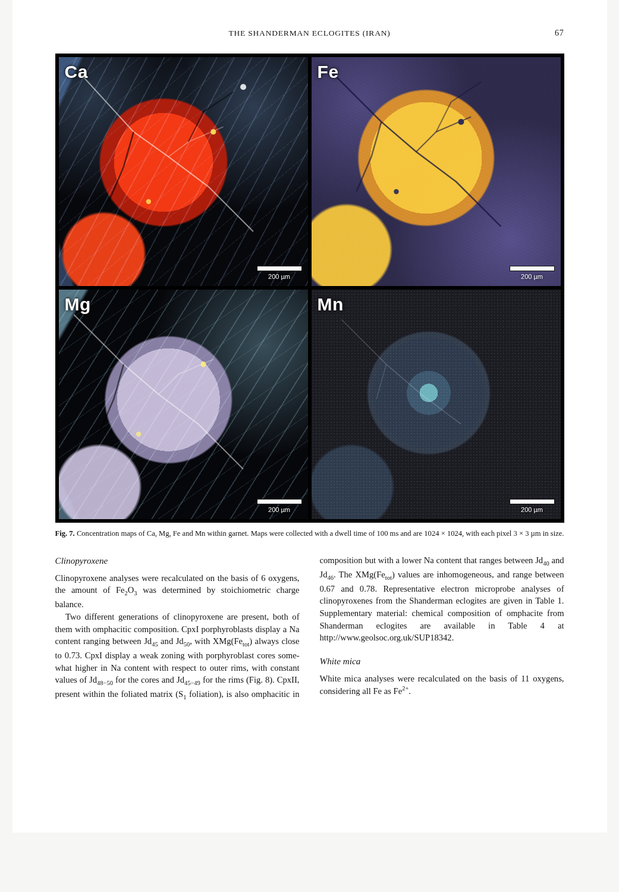The Shanderman eclogites (Iran) 67
Ca
200 µm
Fe
200 µm
Mg
200 µm
Mn
200 µm
Fig. 7. Concentration maps of Ca, Mg, Fe and Mn within garnet. Maps were collected with a dwell time of 100 ms and are 1024 × 1024, with each pixel 3 × 3 µm in size.
Clinopyroxene
Clinopyroxene analyses were recalculated on the basis of 6 oxygens, the amount of Fe2O3 was determined by stoichiometric charge balance.
Two different generations of clinopyroxene are present, both of them with omphacitic composition. CpxI porphyroblasts display a Na content ranging between Jd45 and Jd50, with XMg(Fetot) always close to 0.73. CpxI display a weak zoning with porphyroblast cores somewhat higher in Na content with respect to outer rims, with constant values of Jd48−50 for the cores and Jd45−49 for the rims (Fig. 8). CpxII, present within the foliated matrix (S1 foliation), is also omphacitic in composition but with a lower Na content that ranges between Jd40 and Jd46. The XMg(Fetot) values are inhomogeneous, and range between 0.67 and 0.78. Representative electron microprobe analyses of clinopyroxenes from the Shanderman eclogites are given in Table 1. Supplementary material: chemical composition of omphacite from Shanderman eclogites are available in Table 4 at http://www.geolsoc.org.uk/SUP18342.
White mica
White mica analyses were recalculated on the basis of 11 oxygens, considering all Fe as Fe2+.